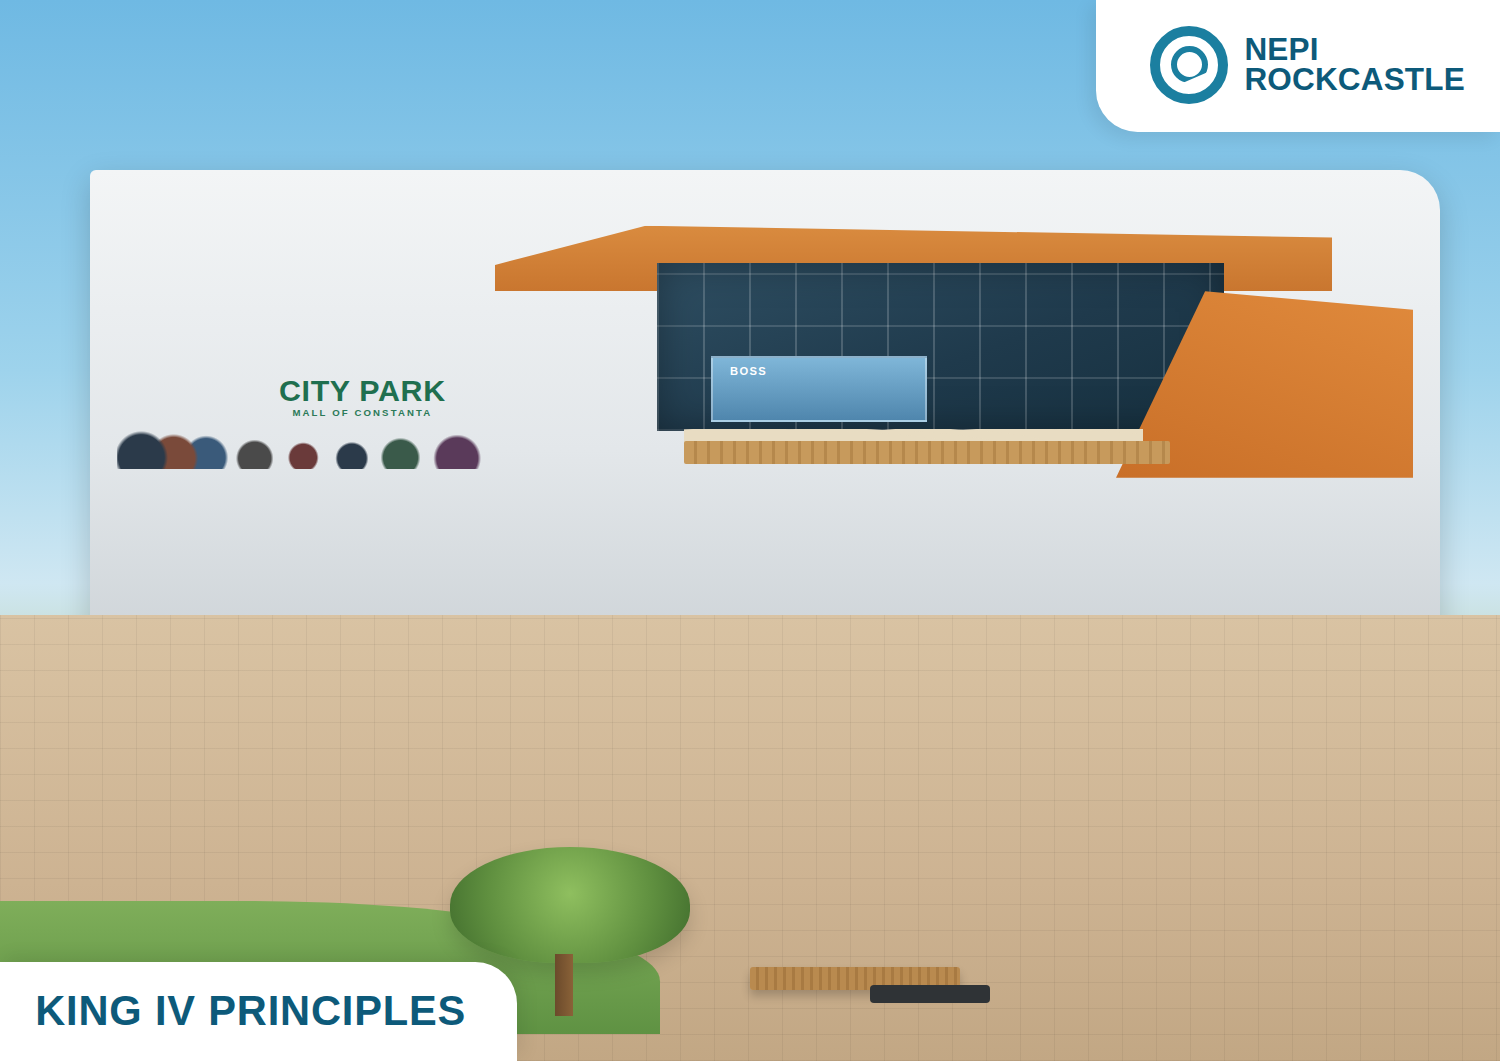CITY PARK MALL OF CONSTANTA
NEPI ROCKCASTLE
King IV Principles